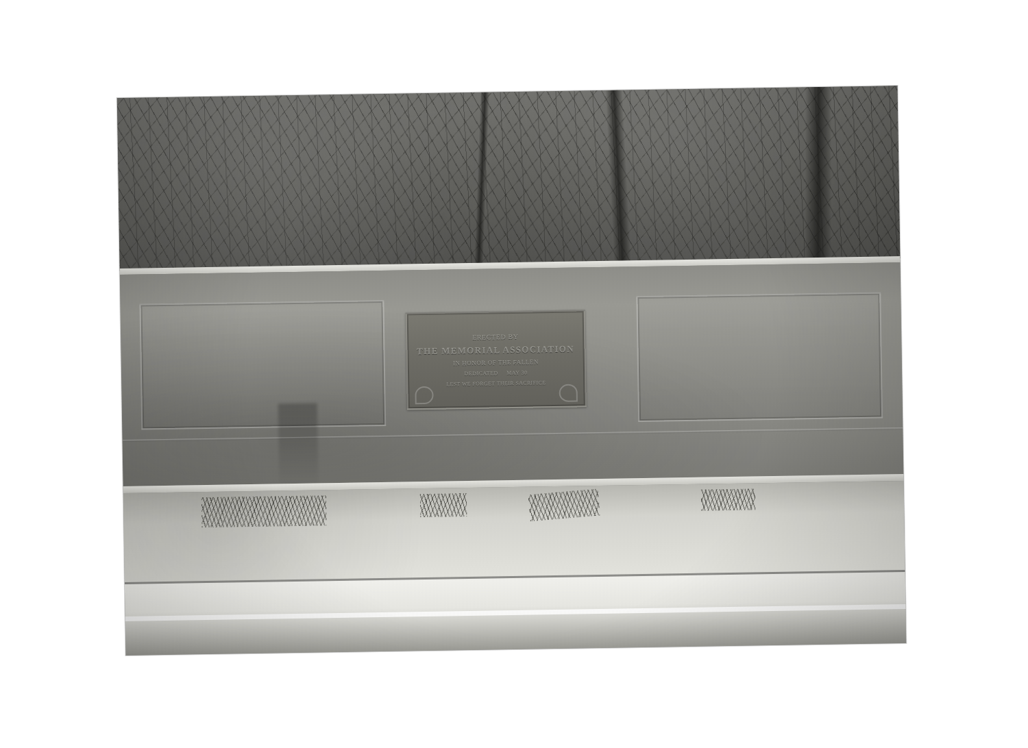ERECTED BY
THE MEMORIAL ASSOCIATION
IN HONOR OF THE FALLEN
DEDICATED MAY 30
LEST WE FORGET THEIR SACRIFICE